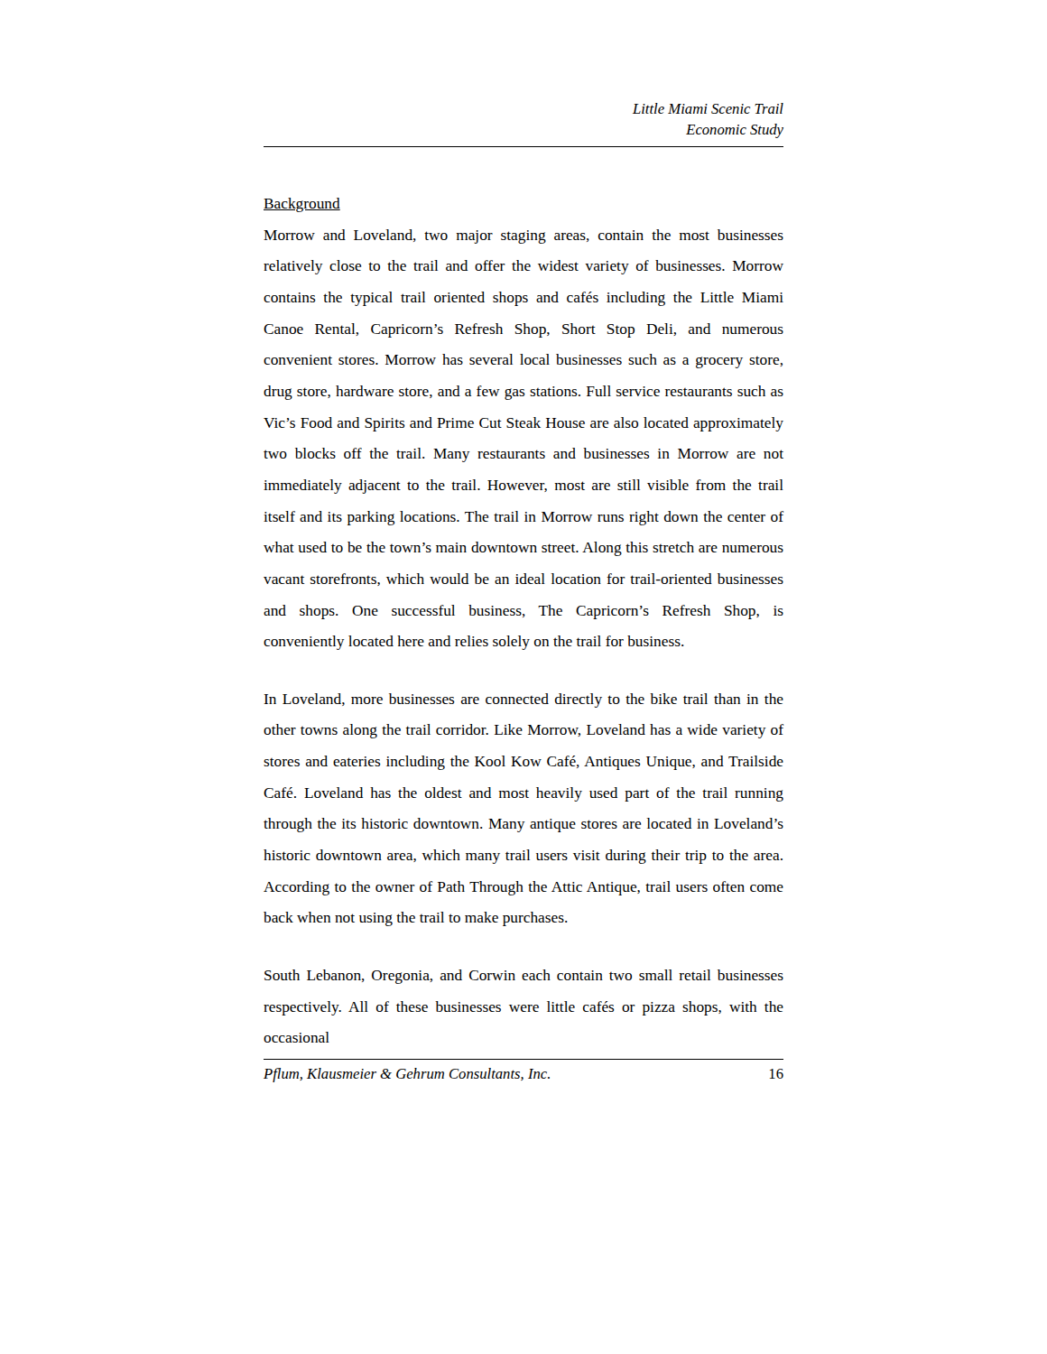Little Miami Scenic Trail
Economic Study
Background
Morrow and Loveland, two major staging areas, contain the most businesses relatively close to the trail and offer the widest variety of businesses. Morrow contains the typical trail oriented shops and cafés including the Little Miami Canoe Rental, Capricorn’s Refresh Shop, Short Stop Deli, and numerous convenient stores. Morrow has several local businesses such as a grocery store, drug store, hardware store, and a few gas stations. Full service restaurants such as Vic’s Food and Spirits and Prime Cut Steak House are also located approximately two blocks off the trail. Many restaurants and businesses in Morrow are not immediately adjacent to the trail. However, most are still visible from the trail itself and its parking locations. The trail in Morrow runs right down the center of what used to be the town’s main downtown street. Along this stretch are numerous vacant storefronts, which would be an ideal location for trail-oriented businesses and shops. One successful business, The Capricorn’s Refresh Shop, is conveniently located here and relies solely on the trail for business.
In Loveland, more businesses are connected directly to the bike trail than in the other towns along the trail corridor. Like Morrow, Loveland has a wide variety of stores and eateries including the Kool Kow Café, Antiques Unique, and Trailside Café. Loveland has the oldest and most heavily used part of the trail running through the its historic downtown. Many antique stores are located in Loveland’s historic downtown area, which many trail users visit during their trip to the area. According to the owner of Path Through the Attic Antique, trail users often come back when not using the trail to make purchases.
South Lebanon, Oregonia, and Corwin each contain two small retail businesses respectively. All of these businesses were little cafés or pizza shops, with the occasional
Pflum, Klausmeier & Gehrum Consultants, Inc. 16